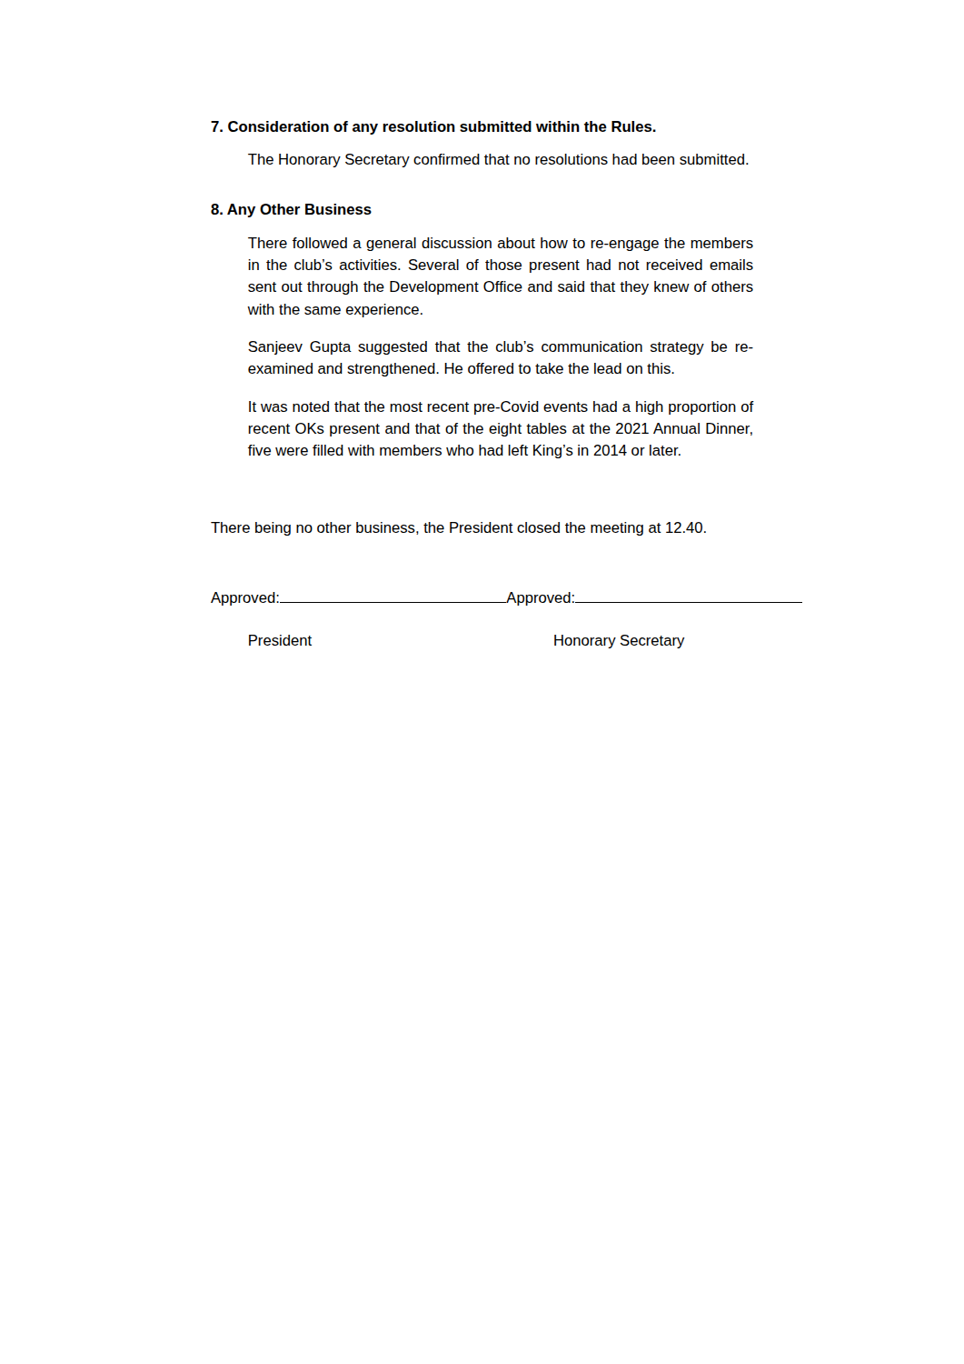7. Consideration of any resolution submitted within the Rules.
The Honorary Secretary confirmed that no resolutions had been submitted.
8. Any Other Business
There followed a general discussion about how to re-engage the members in the club’s activities. Several of those present had not received emails sent out through the Development Office and said that they knew of others with the same experience.
Sanjeev Gupta suggested that the club’s communication strategy be re-examined and strengthened. He offered to take the lead on this.
It was noted that the most recent pre-Covid events had a high proportion of recent OKs present and that of the eight tables at the 2021 Annual Dinner, five were filled with members who had left King’s in 2014 or later.
There being no other business, the President closed the meeting at 12.40.
| Approved: President | Approved: Honorary Secretary |